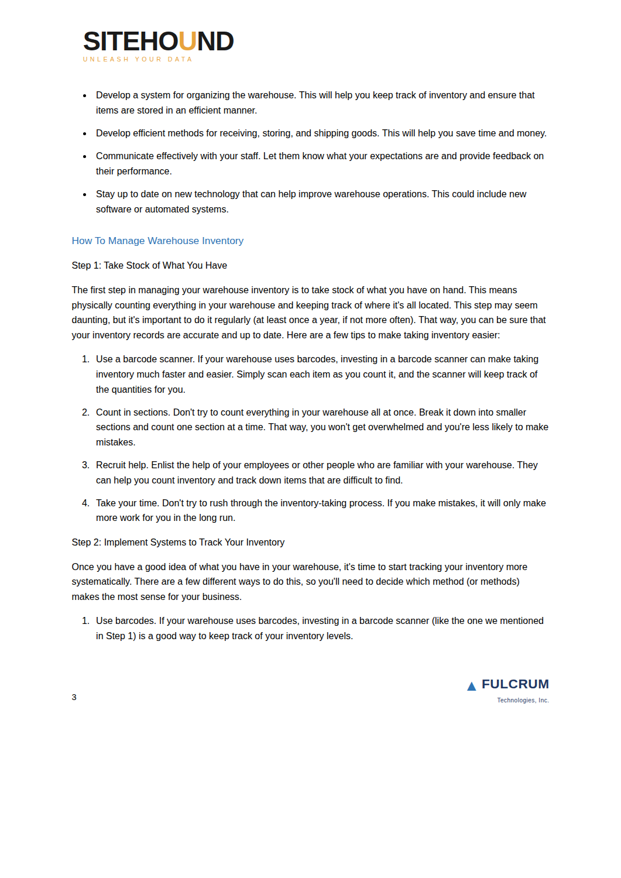SITEHOUND
Unleash Your Data
Develop a system for organizing the warehouse. This will help you keep track of inventory and ensure that items are stored in an efficient manner.
Develop efficient methods for receiving, storing, and shipping goods. This will help you save time and money.
Communicate effectively with your staff. Let them know what your expectations are and provide feedback on their performance.
Stay up to date on new technology that can help improve warehouse operations. This could include new software or automated systems.
How To Manage Warehouse Inventory
Step 1: Take Stock of What You Have
The first step in managing your warehouse inventory is to take stock of what you have on hand. This means physically counting everything in your warehouse and keeping track of where it's all located. This step may seem daunting, but it's important to do it regularly (at least once a year, if not more often). That way, you can be sure that your inventory records are accurate and up to date. Here are a few tips to make taking inventory easier:
Use a barcode scanner. If your warehouse uses barcodes, investing in a barcode scanner can make taking inventory much faster and easier. Simply scan each item as you count it, and the scanner will keep track of the quantities for you.
Count in sections. Don't try to count everything in your warehouse all at once. Break it down into smaller sections and count one section at a time. That way, you won't get overwhelmed and you're less likely to make mistakes.
Recruit help. Enlist the help of your employees or other people who are familiar with your warehouse. They can help you count inventory and track down items that are difficult to find.
Take your time. Don't try to rush through the inventory-taking process. If you make mistakes, it will only make more work for you in the long run.
Step 2: Implement Systems to Track Your Inventory
Once you have a good idea of what you have in your warehouse, it's time to start tracking your inventory more systematically. There are a few different ways to do this, so you'll need to decide which method (or methods) makes the most sense for your business.
Use barcodes. If your warehouse uses barcodes, investing in a barcode scanner (like the one we mentioned in Step 1) is a good way to keep track of your inventory levels.
3
▲FULCRUM
Technologies, Inc.